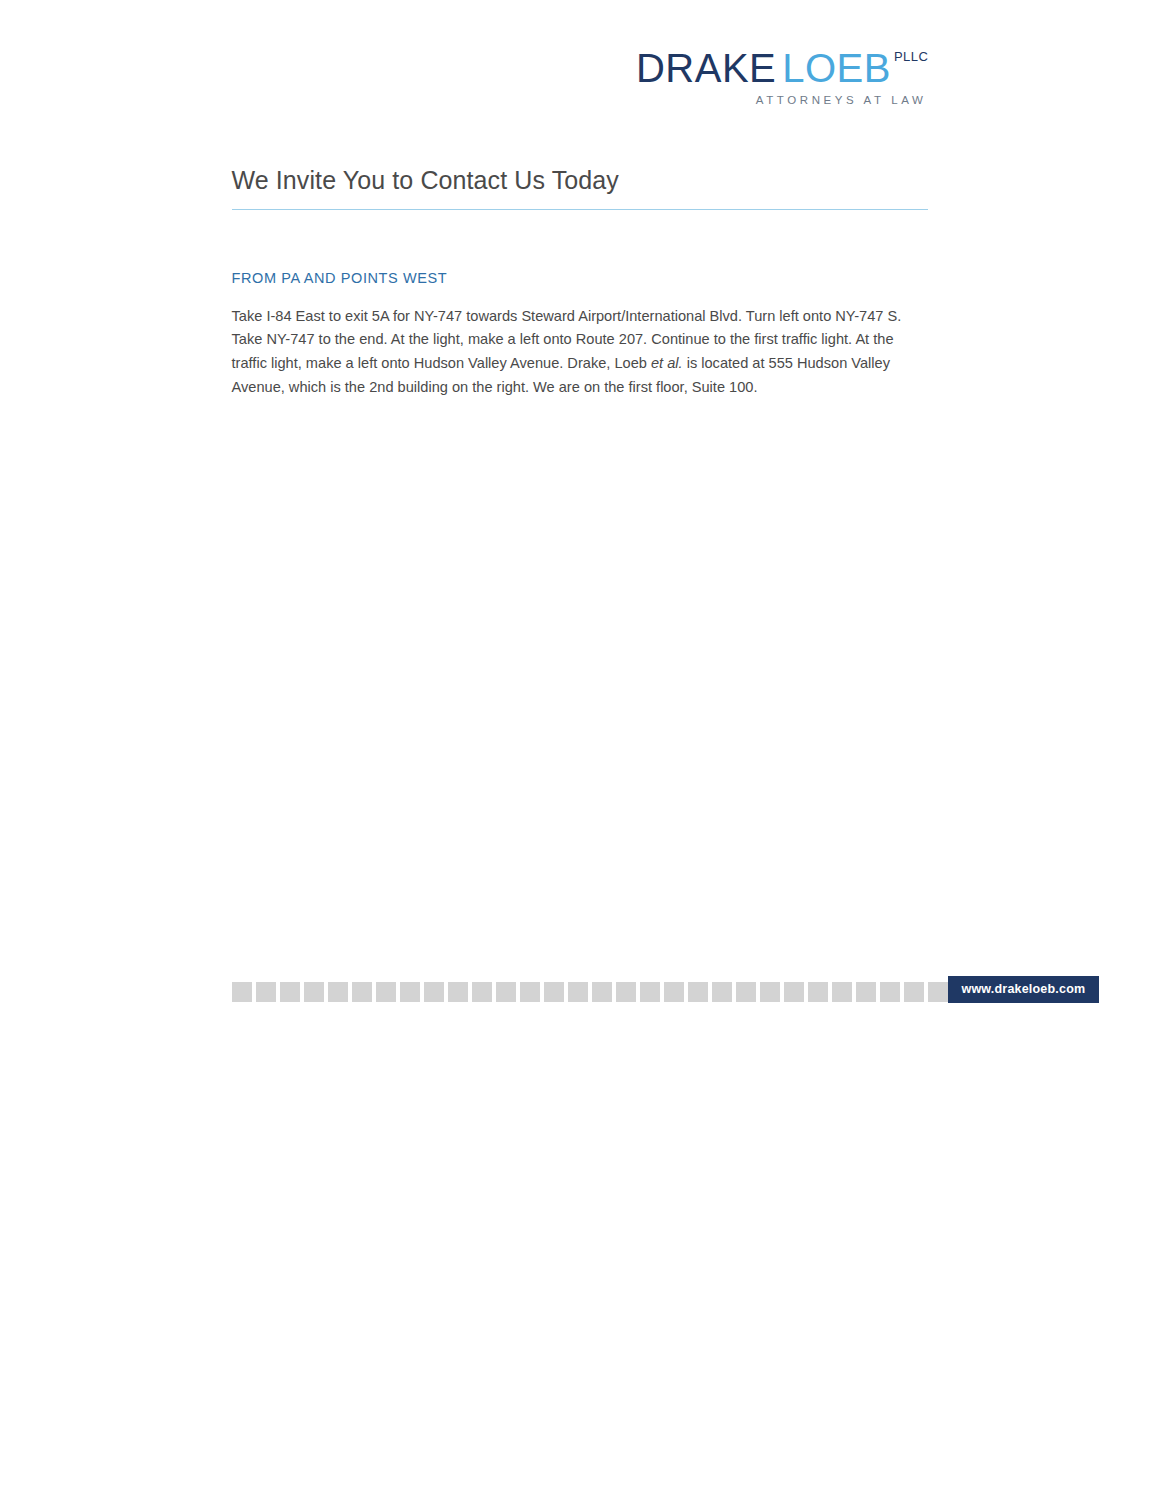DRAKE LOEB PLLC
ATTORNEYS AT LAW
We Invite You to Contact Us Today
From PA and Points West
Take I-84 East to exit 5A for NY-747 towards Steward Airport/International Blvd. Turn left onto NY-747 S. Take NY-747 to the end. At the light, make a left onto Route 207. Continue to the first traffic light. At the traffic light, make a left onto Hudson Valley Avenue. Drake, Loeb et al. is located at 555 Hudson Valley Avenue, which is the 2nd building on the right. We are on the first floor, Suite 100.
www.drakeloeb.com